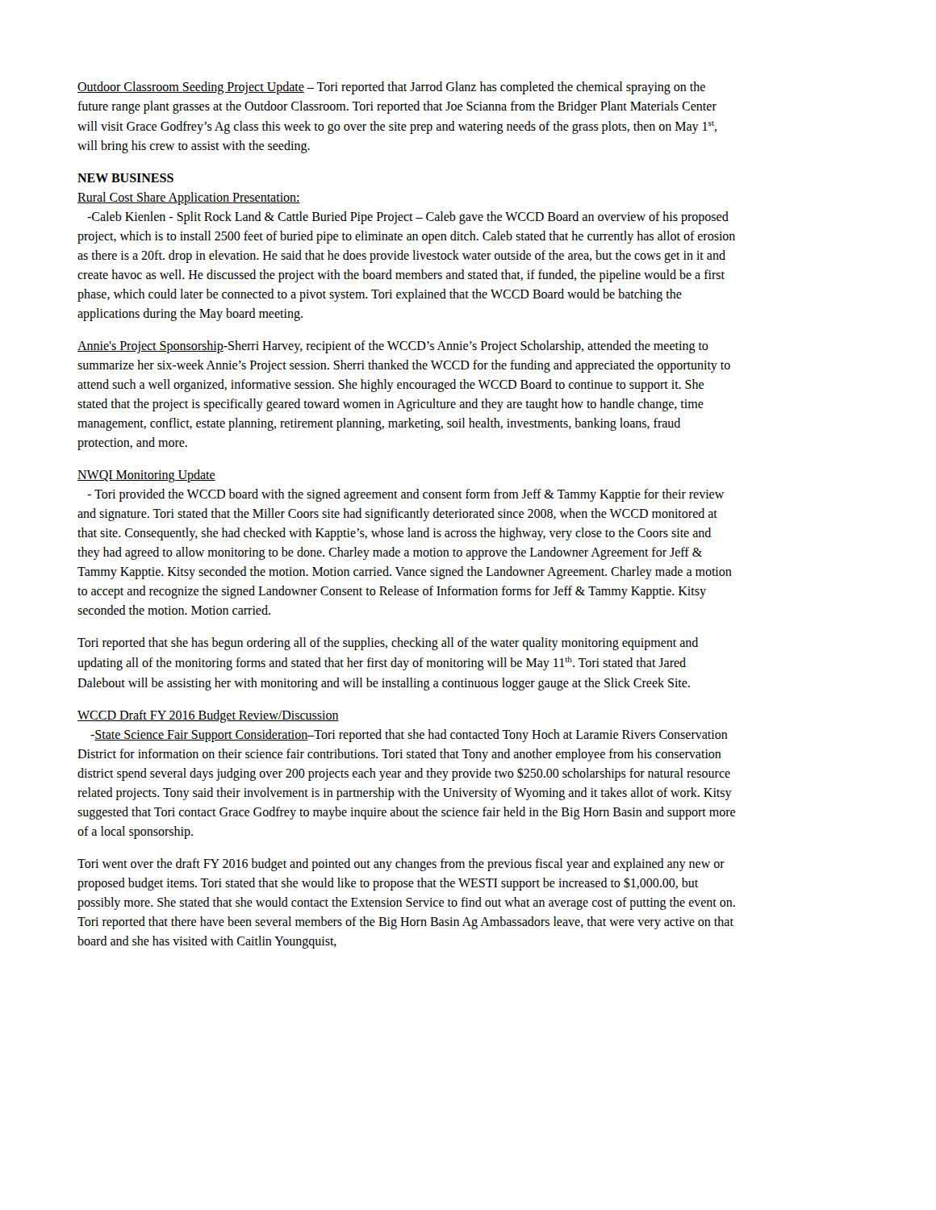Outdoor Classroom Seeding Project Update – Tori reported that Jarrod Glanz has completed the chemical spraying on the future range plant grasses at the Outdoor Classroom. Tori reported that Joe Scianna from the Bridger Plant Materials Center will visit Grace Godfrey’s Ag class this week to go over the site prep and watering needs of the grass plots, then on May 1st, will bring his crew to assist with the seeding.
NEW BUSINESS
Rural Cost Share Application Presentation:
-Caleb Kienlen - Split Rock Land & Cattle Buried Pipe Project – Caleb gave the WCCD Board an overview of his proposed project, which is to install 2500 feet of buried pipe to eliminate an open ditch. Caleb stated that he currently has allot of erosion as there is a 20ft. drop in elevation. He said that he does provide livestock water outside of the area, but the cows get in it and create havoc as well. He discussed the project with the board members and stated that, if funded, the pipeline would be a first phase, which could later be connected to a pivot system. Tori explained that the WCCD Board would be batching the applications during the May board meeting.
Annie's Project Sponsorship-Sherri Harvey, recipient of the WCCD’s Annie’s Project Scholarship, attended the meeting to summarize her six-week Annie’s Project session. Sherri thanked the WCCD for the funding and appreciated the opportunity to attend such a well organized, informative session. She highly encouraged the WCCD Board to continue to support it. She stated that the project is specifically geared toward women in Agriculture and they are taught how to handle change, time management, conflict, estate planning, retirement planning, marketing, soil health, investments, banking loans, fraud protection, and more.
NWQI Monitoring Update
- Tori provided the WCCD board with the signed agreement and consent form from Jeff & Tammy Kapptie for their review and signature. Tori stated that the Miller Coors site had significantly deteriorated since 2008, when the WCCD monitored at that site. Consequently, she had checked with Kapptie’s, whose land is across the highway, very close to the Coors site and they had agreed to allow monitoring to be done. Charley made a motion to approve the Landowner Agreement for Jeff & Tammy Kapptie. Kitsy seconded the motion. Motion carried. Vance signed the Landowner Agreement. Charley made a motion to accept and recognize the signed Landowner Consent to Release of Information forms for Jeff & Tammy Kapptie. Kitsy seconded the motion. Motion carried.
Tori reported that she has begun ordering all of the supplies, checking all of the water quality monitoring equipment and updating all of the monitoring forms and stated that her first day of monitoring will be May 11th. Tori stated that Jared Dalebout will be assisting her with monitoring and will be installing a continuous logger gauge at the Slick Creek Site.
WCCD Draft FY 2016 Budget Review/Discussion
-State Science Fair Support Consideration–Tori reported that she had contacted Tony Hoch at Laramie Rivers Conservation District for information on their science fair contributions. Tori stated that Tony and another employee from his conservation district spend several days judging over 200 projects each year and they provide two $250.00 scholarships for natural resource related projects. Tony said their involvement is in partnership with the University of Wyoming and it takes allot of work. Kitsy suggested that Tori contact Grace Godfrey to maybe inquire about the science fair held in the Big Horn Basin and support more of a local sponsorship.
Tori went over the draft FY 2016 budget and pointed out any changes from the previous fiscal year and explained any new or proposed budget items. Tori stated that she would like to propose that the WESTI support be increased to $1,000.00, but possibly more. She stated that she would contact the Extension Service to find out what an average cost of putting the event on. Tori reported that there have been several members of the Big Horn Basin Ag Ambassadors leave, that were very active on that board and she has visited with Caitlin Youngquist,